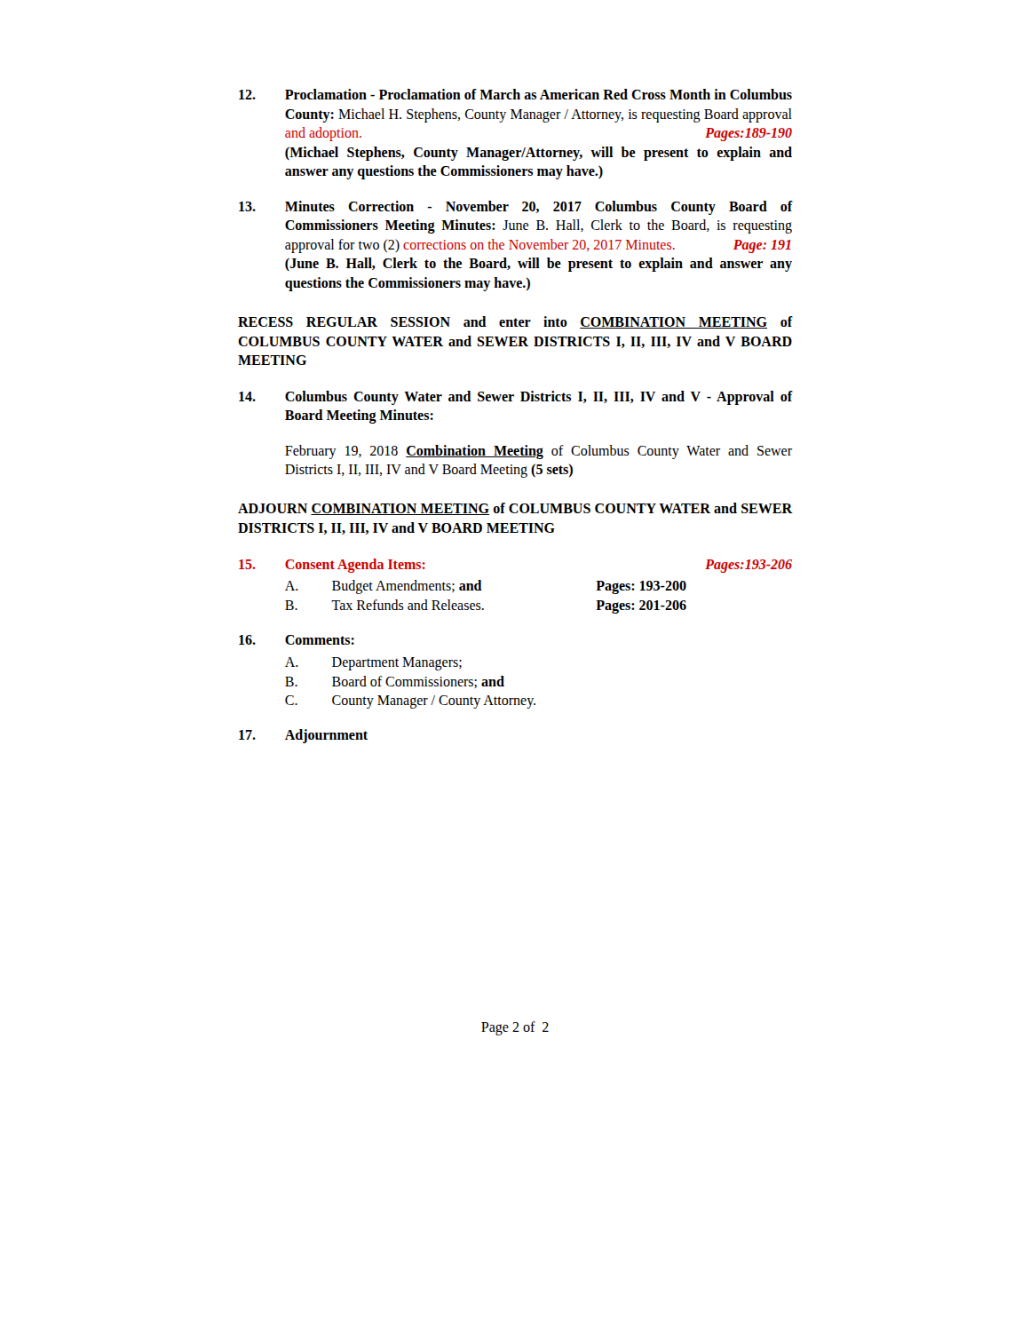12.
Proclamation - Proclamation of March as American Red Cross Month in Columbus County: Michael H. Stephens, County Manager / Attorney, is requesting Board approval and adoption. Pages:189-190
(Michael Stephens, County Manager/Attorney, will be present to explain and answer any questions the Commissioners may have.)
13.
Minutes Correction - November 20, 2017 Columbus County Board of Commissioners Meeting Minutes: June B. Hall, Clerk to the Board, is requesting approval for two (2) corrections on the November 20, 2017 Minutes. Page: 191
(June B. Hall, Clerk to the Board, will be present to explain and answer any questions the Commissioners may have.)
RECESS REGULAR SESSION and enter into COMBINATION MEETING of COLUMBUS COUNTY WATER and SEWER DISTRICTS I, II, III, IV and V BOARD MEETING
14.
Columbus County Water and Sewer Districts I, II, III, IV and V - Approval of Board Meeting Minutes:
February 19, 2018 Combination Meeting of Columbus County Water and Sewer Districts I, II, III, IV and V Board Meeting (5 sets)
ADJOURN COMBINATION MEETING of COLUMBUS COUNTY WATER and SEWER DISTRICTS I, II, III, IV and V BOARD MEETING
15.
Consent Agenda Items: Pages:193-206
A.
Budget Amendments; and
Pages: 193-200
B.
Tax Refunds and Releases.
Pages: 201-206
16.
Comments:
A.
Department Managers;
B.
Board of Commissioners; and
C.
County Manager / County Attorney.
17.
Adjournment
Page 2 of 2